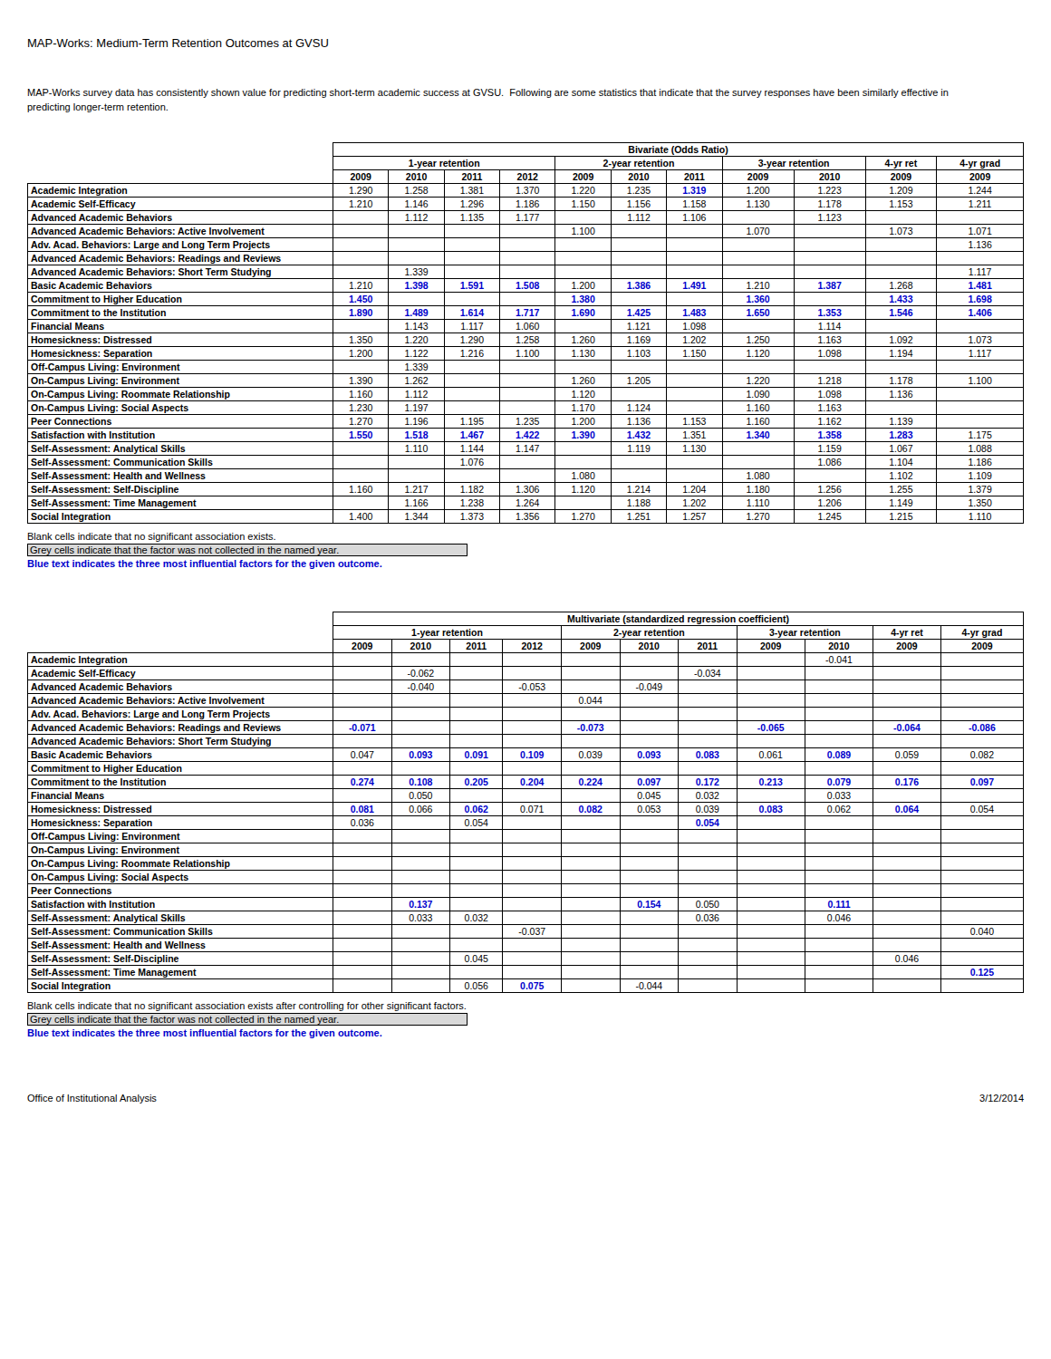MAP-Works: Medium-Term Retention Outcomes at GVSU
MAP-Works survey data has consistently shown value for predicting short-term academic success at GVSU. Following are some statistics that indicate that the survey responses have been similarly effective in predicting longer-term retention.
| | Bivariate (Odds Ratio) |
| --- | --- |
| | 1-year retention | 2-year retention | 3-year retention | 4-yr ret | 4-yr grad |
| | 2009 | 2010 | 2011 | 2012 | 2009 | 2010 | 2011 | 2009 | 2010 | 2009 | 2009 |
| Academic Integration | 1.290 | 1.258 | 1.381 | 1.370 | 1.220 | 1.235 | 1.319 | 1.200 | 1.223 | 1.209 | 1.244 |
| Academic Self-Efficacy | 1.210 | 1.146 | 1.296 | 1.186 | 1.150 | 1.156 | 1.158 | 1.130 | 1.178 | 1.153 | 1.211 |
| Advanced Academic Behaviors | | 1.112 | 1.135 | 1.177 | | 1.112 | 1.106 | | 1.123 | | |
| Advanced Academic Behaviors: Active Involvement | | | | | 1.100 | | | 1.070 | | 1.073 | 1.071 |
| Adv. Acad. Behaviors: Large and Long Term Projects | | | | | | | | | | | 1.136 |
| Advanced Academic Behaviors: Readings and Reviews | | | | | | | | | | | |
| Advanced Academic Behaviors: Short Term Studying | | 1.339 | | | | | | | | | 1.117 |
| Basic Academic Behaviors | 1.210 | 1.398 | 1.591 | 1.508 | 1.200 | 1.386 | 1.491 | 1.210 | 1.387 | 1.268 | 1.481 |
| Commitment to Higher Education | 1.450 | | | | 1.380 | | | 1.360 | | 1.433 | 1.698 |
| Commitment to the Institution | 1.890 | 1.489 | 1.614 | 1.717 | 1.690 | 1.425 | 1.483 | 1.650 | 1.353 | 1.546 | 1.406 |
| Financial Means | | 1.143 | 1.117 | 1.060 | | 1.121 | 1.098 | | 1.114 | | |
| Homesickness: Distressed | 1.350 | 1.220 | 1.290 | 1.258 | 1.260 | 1.169 | 1.202 | 1.250 | 1.163 | 1.092 | 1.073 |
| Homesickness: Separation | 1.200 | 1.122 | 1.216 | 1.100 | 1.130 | 1.103 | 1.150 | 1.120 | 1.098 | 1.194 | 1.117 |
| Off-Campus Living: Environment | | 1.339 | | | | | | | | | |
| On-Campus Living: Environment | 1.390 | 1.262 | | | 1.260 | 1.205 | | 1.220 | 1.218 | 1.178 | 1.100 |
| On-Campus Living: Roommate Relationship | 1.160 | 1.112 | | | 1.120 | | | 1.090 | 1.098 | 1.136 | |
| On-Campus Living: Social Aspects | 1.230 | 1.197 | | | 1.170 | 1.124 | | 1.160 | 1.163 | | |
| Peer Connections | 1.270 | 1.196 | 1.195 | 1.235 | 1.200 | 1.136 | 1.153 | 1.160 | 1.162 | 1.139 | |
| Satisfaction with Institution | 1.550 | 1.518 | 1.467 | 1.422 | 1.390 | 1.432 | 1.351 | 1.340 | 1.358 | 1.283 | 1.175 |
| Self-Assessment: Analytical Skills | | 1.110 | 1.144 | 1.147 | | 1.119 | 1.130 | | 1.159 | 1.067 | 1.088 |
| Self-Assessment: Communication Skills | | | 1.076 | | | | | | 1.086 | 1.104 | 1.186 |
| Self-Assessment: Health and Wellness | | | | | 1.080 | | | 1.080 | | 1.102 | 1.109 |
| Self-Assessment: Self-Discipline | 1.160 | 1.217 | 1.182 | 1.306 | 1.120 | 1.214 | 1.204 | 1.180 | 1.256 | 1.255 | 1.379 |
| Self-Assessment: Time Management | | 1.166 | 1.238 | 1.264 | | 1.188 | 1.202 | 1.110 | 1.206 | 1.149 | 1.350 |
| Social Integration | 1.400 | 1.344 | 1.373 | 1.356 | 1.270 | 1.251 | 1.257 | 1.270 | 1.245 | 1.215 | 1.110 |
Blank cells indicate that no significant association exists.
Grey cells indicate that the factor was not collected in the named year.
Blue text indicates the three most influential factors for the given outcome.
| | Multivariate (standardized regression coefficient) |
| --- | --- |
| | 1-year retention | 2-year retention | 3-year retention | 4-yr ret | 4-yr grad |
| | 2009 | 2010 | 2011 | 2012 | 2009 | 2010 | 2011 | 2009 | 2010 | 2009 | 2009 |
| Academic Integration | | | | | | | | | -0.041 | | |
| Academic Self-Efficacy | | -0.062 | | | | | -0.034 | | | | |
| Advanced Academic Behaviors | | -0.040 | | -0.053 | | -0.049 | | | | | |
| Advanced Academic Behaviors: Active Involvement | | | | | 0.044 | | | | | | |
| Adv. Acad. Behaviors: Large and Long Term Projects | | | | | | | | | | | |
| Advanced Academic Behaviors: Readings and Reviews | -0.071 | | | | -0.073 | | | -0.065 | | -0.064 | -0.086 |
| Advanced Academic Behaviors: Short Term Studying | | | | | | | | | | | |
| Basic Academic Behaviors | 0.047 | 0.093 | 0.091 | 0.109 | 0.039 | 0.093 | 0.083 | 0.061 | 0.089 | 0.059 | 0.082 |
| Commitment to Higher Education | | | | | | | | | | | |
| Commitment to the Institution | 0.274 | 0.108 | 0.205 | 0.204 | 0.224 | 0.097 | 0.172 | 0.213 | 0.079 | 0.176 | 0.097 |
| Financial Means | | 0.050 | | | | 0.045 | 0.032 | | 0.033 | | |
| Homesickness: Distressed | 0.081 | 0.066 | 0.062 | 0.071 | 0.082 | 0.053 | 0.039 | 0.083 | 0.062 | 0.064 | 0.054 |
| Homesickness: Separation | 0.036 | | 0.054 | | | | 0.054 | | | | |
| Off-Campus Living: Environment | | | | | | | | | | | |
| On-Campus Living: Environment | | | | | | | | | | | |
| On-Campus Living: Roommate Relationship | | | | | | | | | | | |
| On-Campus Living: Social Aspects | | | | | | | | | | | |
| Peer Connections | | | | | | | | | | | |
| Satisfaction with Institution | | 0.137 | | | | 0.154 | 0.050 | | 0.111 | | |
| Self-Assessment: Analytical Skills | | 0.033 | 0.032 | | | | 0.036 | | 0.046 | | |
| Self-Assessment: Communication Skills | | | | -0.037 | | | | | | | 0.040 |
| Self-Assessment: Health and Wellness | | | | | | | | | | | |
| Self-Assessment: Self-Discipline | | | 0.045 | | | | | | | 0.046 | |
| Self-Assessment: Time Management | | | | | | | | | | | 0.125 |
| Social Integration | | | 0.056 | 0.075 | | -0.044 | | | | | |
Blank cells indicate that no significant association exists after controlling for other significant factors.
Grey cells indicate that the factor was not collected in the named year.
Blue text indicates the three most influential factors for the given outcome.
Office of Institutional Analysis
3/12/2014